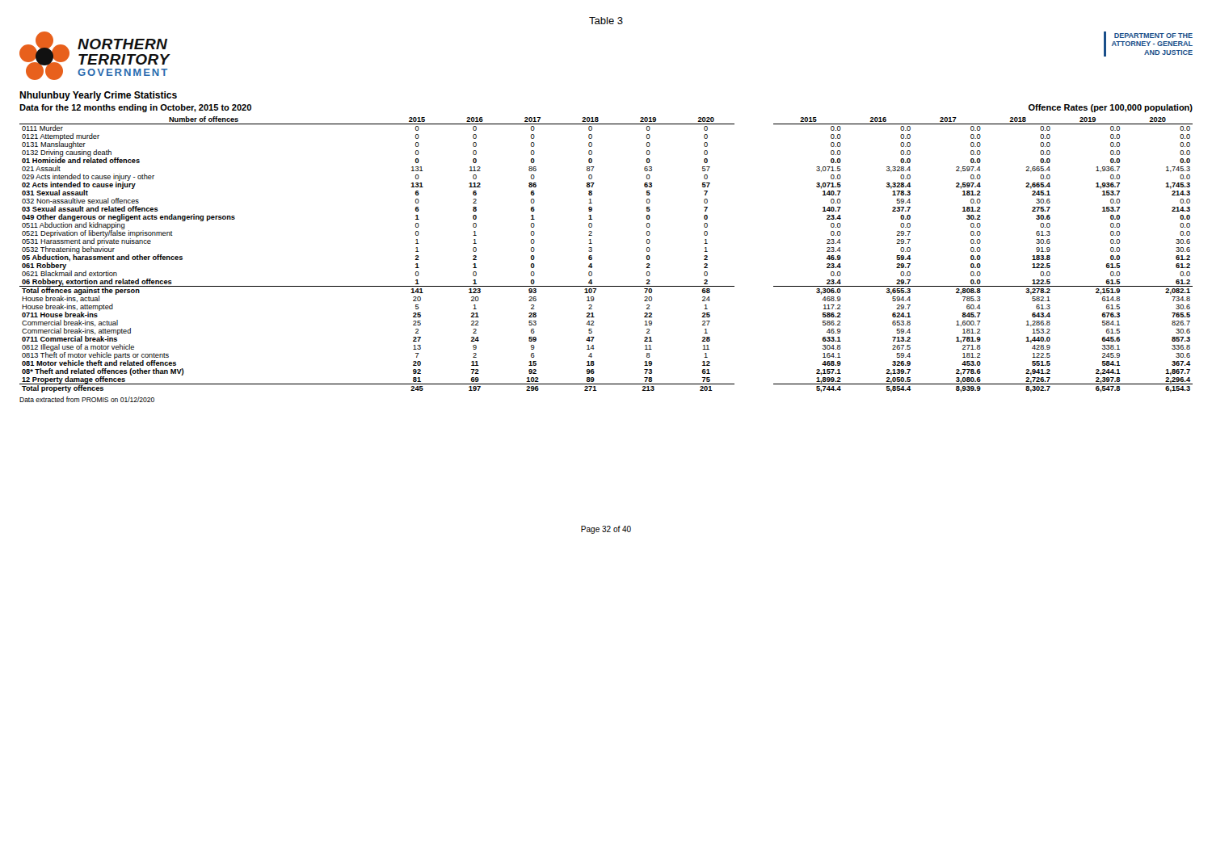Table 3
NORTHERN
TERRITORY
GOVERNMENT
DEPARTMENT OF THE
ATTORNEY - GENERAL
AND JUSTICE
Nhulunbuy Yearly Crime Statistics
Data for the 12 months ending in October, 2015 to 2020
Offence Rates (per 100,000 population)
| Number of offences | 2015 | 2016 | 2017 | 2018 | 2019 | 2020 | | 2015 | 2016 | 2017 | 2018 | 2019 | 2020 |
| --- | --- | --- | --- | --- | --- | --- | --- | --- | --- | --- | --- | --- | --- |
| 0111 Murder | 0 | 0 | 0 | 0 | 0 | 0 | | 0.0 | 0.0 | 0.0 | 0.0 | 0.0 | 0.0 |
| 0121 Attempted murder | 0 | 0 | 0 | 0 | 0 | 0 | | 0.0 | 0.0 | 0.0 | 0.0 | 0.0 | 0.0 |
| 0131 Manslaughter | 0 | 0 | 0 | 0 | 0 | 0 | | 0.0 | 0.0 | 0.0 | 0.0 | 0.0 | 0.0 |
| 0132 Driving causing death | 0 | 0 | 0 | 0 | 0 | 0 | | 0.0 | 0.0 | 0.0 | 0.0 | 0.0 | 0.0 |
| 01 Homicide and related offences | 0 | 0 | 0 | 0 | 0 | 0 | | 0.0 | 0.0 | 0.0 | 0.0 | 0.0 | 0.0 |
| 021 Assault | 131 | 112 | 86 | 87 | 63 | 57 | | 3,071.5 | 3,328.4 | 2,597.4 | 2,665.4 | 1,936.7 | 1,745.3 |
| 029 Acts intended to cause injury - other | 0 | 0 | 0 | 0 | 0 | 0 | | 0.0 | 0.0 | 0.0 | 0.0 | 0.0 | 0.0 |
| 02 Acts intended to cause injury | 131 | 112 | 86 | 87 | 63 | 57 | | 3,071.5 | 3,328.4 | 2,597.4 | 2,665.4 | 1,936.7 | 1,745.3 |
| 031 Sexual assault | 6 | 6 | 6 | 8 | 5 | 7 | | 140.7 | 178.3 | 181.2 | 245.1 | 153.7 | 214.3 |
| 032 Non-assaultive sexual offences | 0 | 2 | 0 | 1 | 0 | 0 | | 0.0 | 59.4 | 0.0 | 30.6 | 0.0 | 0.0 |
| 03 Sexual assault and related offences | 6 | 8 | 6 | 9 | 5 | 7 | | 140.7 | 237.7 | 181.2 | 275.7 | 153.7 | 214.3 |
| 049 Other dangerous or negligent acts endangering persons | 1 | 0 | 1 | 1 | 0 | 0 | | 23.4 | 0.0 | 30.2 | 30.6 | 0.0 | 0.0 |
| 0511 Abduction and kidnapping | 0 | 0 | 0 | 0 | 0 | 0 | | 0.0 | 0.0 | 0.0 | 0.0 | 0.0 | 0.0 |
| 0521 Deprivation of liberty/false imprisonment | 0 | 1 | 0 | 2 | 0 | 0 | | 0.0 | 29.7 | 0.0 | 61.3 | 0.0 | 0.0 |
| 0531 Harassment and private nuisance | 1 | 1 | 0 | 1 | 0 | 1 | | 23.4 | 29.7 | 0.0 | 30.6 | 0.0 | 30.6 |
| 0532 Threatening behaviour | 1 | 0 | 0 | 3 | 0 | 1 | | 23.4 | 0.0 | 0.0 | 91.9 | 0.0 | 30.6 |
| 05 Abduction, harassment and other offences | 2 | 2 | 0 | 6 | 0 | 2 | | 46.9 | 59.4 | 0.0 | 183.8 | 0.0 | 61.2 |
| 061 Robbery | 1 | 1 | 0 | 4 | 2 | 2 | | 23.4 | 29.7 | 0.0 | 122.5 | 61.5 | 61.2 |
| 0621 Blackmail and extortion | 0 | 0 | 0 | 0 | 0 | 0 | | 0.0 | 0.0 | 0.0 | 0.0 | 0.0 | 0.0 |
| 06 Robbery, extortion and related offences | 1 | 1 | 0 | 4 | 2 | 2 | | 23.4 | 29.7 | 0.0 | 122.5 | 61.5 | 61.2 |
| Total offences against the person | 141 | 123 | 93 | 107 | 70 | 68 | | 3,306.0 | 3,655.3 | 2,808.8 | 3,278.2 | 2,151.9 | 2,082.1 |
| House break-ins, actual | 20 | 20 | 26 | 19 | 20 | 24 | | 468.9 | 594.4 | 785.3 | 582.1 | 614.8 | 734.8 |
| House break-ins, attempted | 5 | 1 | 2 | 2 | 2 | 1 | | 117.2 | 29.7 | 60.4 | 61.3 | 61.5 | 30.6 |
| 0711 House break-ins | 25 | 21 | 28 | 21 | 22 | 25 | | 586.2 | 624.1 | 845.7 | 643.4 | 676.3 | 765.5 |
| Commercial break-ins, actual | 25 | 22 | 53 | 42 | 19 | 27 | | 586.2 | 653.8 | 1,600.7 | 1,286.8 | 584.1 | 826.7 |
| Commercial break-ins, attempted | 2 | 2 | 6 | 5 | 2 | 1 | | 46.9 | 59.4 | 181.2 | 153.2 | 61.5 | 30.6 |
| 0711 Commercial break-ins | 27 | 24 | 59 | 47 | 21 | 28 | | 633.1 | 713.2 | 1,781.9 | 1,440.0 | 645.6 | 857.3 |
| 0812 Illegal use of a motor vehicle | 13 | 9 | 9 | 14 | 11 | 11 | | 304.8 | 267.5 | 271.8 | 428.9 | 338.1 | 336.8 |
| 0813 Theft of motor vehicle parts or contents | 7 | 2 | 6 | 4 | 8 | 1 | | 164.1 | 59.4 | 181.2 | 122.5 | 245.9 | 30.6 |
| 081 Motor vehicle theft and related offences | 20 | 11 | 15 | 18 | 19 | 12 | | 468.9 | 326.9 | 453.0 | 551.5 | 584.1 | 367.4 |
| 08* Theft and related offences (other than MV) | 92 | 72 | 92 | 96 | 73 | 61 | | 2,157.1 | 2,139.7 | 2,778.6 | 2,941.2 | 2,244.1 | 1,867.7 |
| 12 Property damage offences | 81 | 69 | 102 | 89 | 78 | 75 | | 1,899.2 | 2,050.5 | 3,080.6 | 2,726.7 | 2,397.8 | 2,296.4 |
| Total property offences | 245 | 197 | 296 | 271 | 213 | 201 | | 5,744.4 | 5,854.4 | 8,939.9 | 8,302.7 | 6,547.8 | 6,154.3 |
Data extracted from PROMIS on 01/12/2020
Page 32 of 40